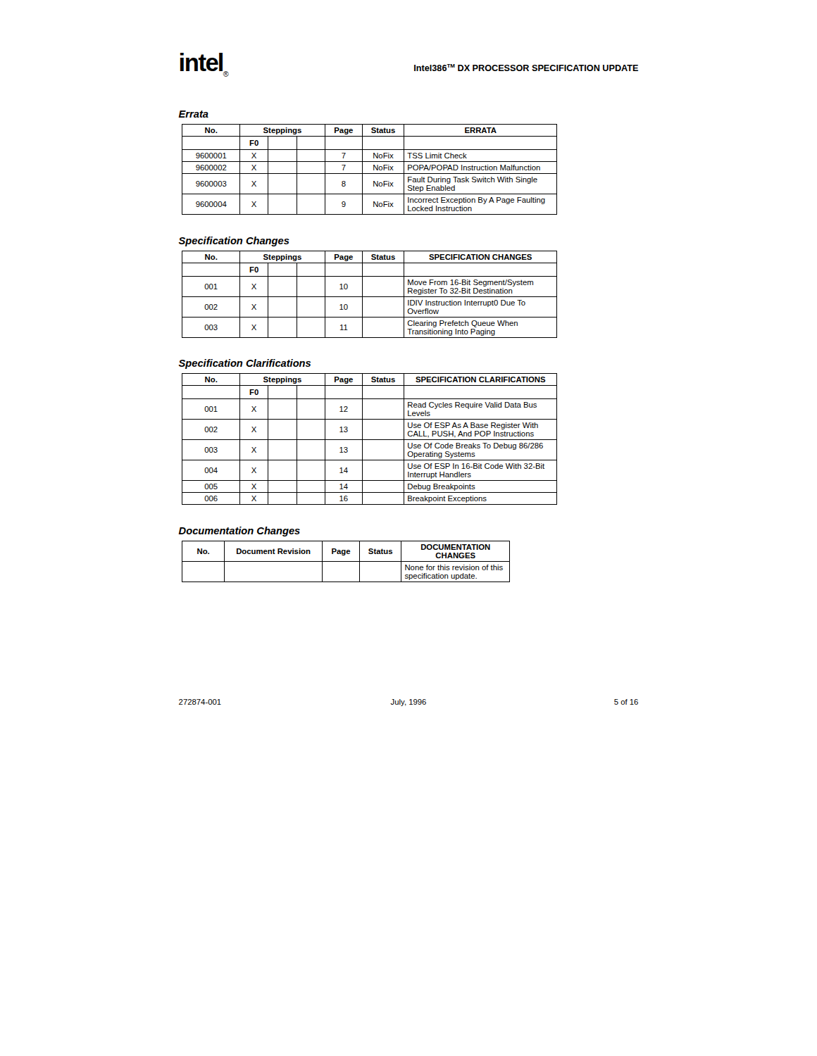intel®
Intel386TM DX PROCESSOR SPECIFICATION UPDATE
Errata
| No. | Steppings | Page | Status | ERRATA |
| --- | --- | --- | --- | --- |
| | F0 | | | | | |
| 9600001 | X | | | 7 | NoFix | TSS Limit Check |
| 9600002 | X | | | 7 | NoFix | POPA/POPAD Instruction Malfunction |
| 9600003 | X | | | 8 | NoFix | Fault During Task Switch With Single Step Enabled |
| 9600004 | X | | | 9 | NoFix | Incorrect Exception By A Page Faulting Locked Instruction |
Specification Changes
| No. | Steppings | Page | Status | SPECIFICATION CHANGES |
| --- | --- | --- | --- | --- |
| | F0 | | | | | |
| 001 | X | | | 10 | | Move From 16-Bit Segment/System Register To 32-Bit Destination |
| 002 | X | | | 10 | | IDIV Instruction Interrupt0 Due To Overflow |
| 003 | X | | | 11 | | Clearing Prefetch Queue When Transitioning Into Paging |
Specification Clarifications
| No. | Steppings | Page | Status | SPECIFICATION CLARIFICATIONS |
| --- | --- | --- | --- | --- |
| | F0 | | | | | |
| 001 | X | | | 12 | | Read Cycles Require Valid Data Bus Levels |
| 002 | X | | | 13 | | Use Of ESP As A Base Register With CALL, PUSH, And POP Instructions |
| 003 | X | | | 13 | | Use Of Code Breaks To Debug 86/286 Operating Systems |
| 004 | X | | | 14 | | Use Of ESP In 16-Bit Code With 32-Bit Interrupt Handlers |
| 005 | X | | | 14 | | Debug Breakpoints |
| 006 | X | | | 16 | | Breakpoint Exceptions |
Documentation Changes
| No. | Document Revision | Page | Status | DOCUMENTATION CHANGES |
| --- | --- | --- | --- | --- |
| | | | | None for this revision of this specification update. |
272874-001
July, 1996
5 of 16